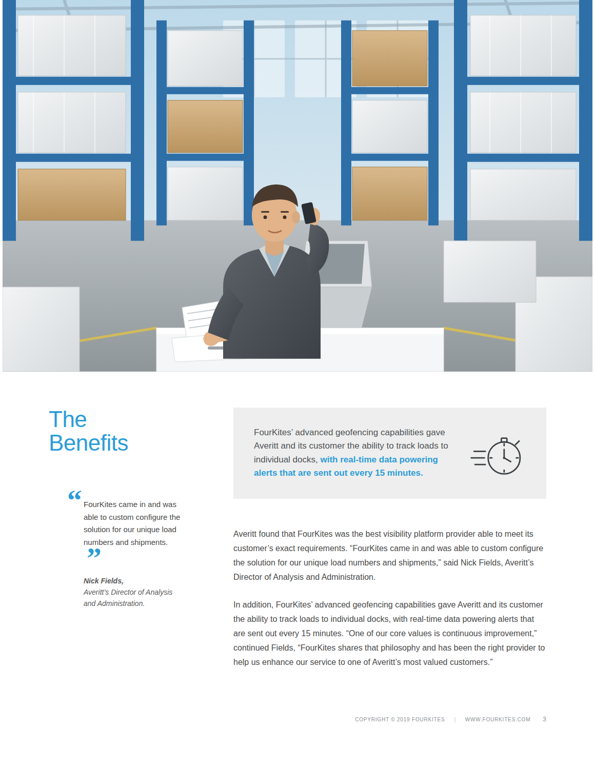The
Benefits
“
FourKites came in and was able to custom configure the solution for our unique load numbers and shipments. ”
Nick Fields,
Averitt’s Director of Analysis
and Administration.
FourKites’ advanced geofencing capabilities gave Averitt and its customer the ability to track loads to individual docks, with real-time data powering alerts that are sent out every 15 minutes.
Averitt found that FourKites was the best visibility platform provider able to meet its customer’s exact requirements. “FourKites came in and was able to custom configure the solution for our unique load numbers and shipments,” said Nick Fields, Averitt’s Director of Analysis and Administration.
In addition, FourKites’ advanced geofencing capabilities gave Averitt and its customer the ability to track loads to individual docks, with real-time data powering alerts that are sent out every 15 minutes. “One of our core values is continuous improvement,” continued Fields, “FourKites shares that philosophy and has been the right provider to help us enhance our service to one of Averitt’s most valued customers.”
Copyright © 2019 FourKites | www.fourkites.com 3